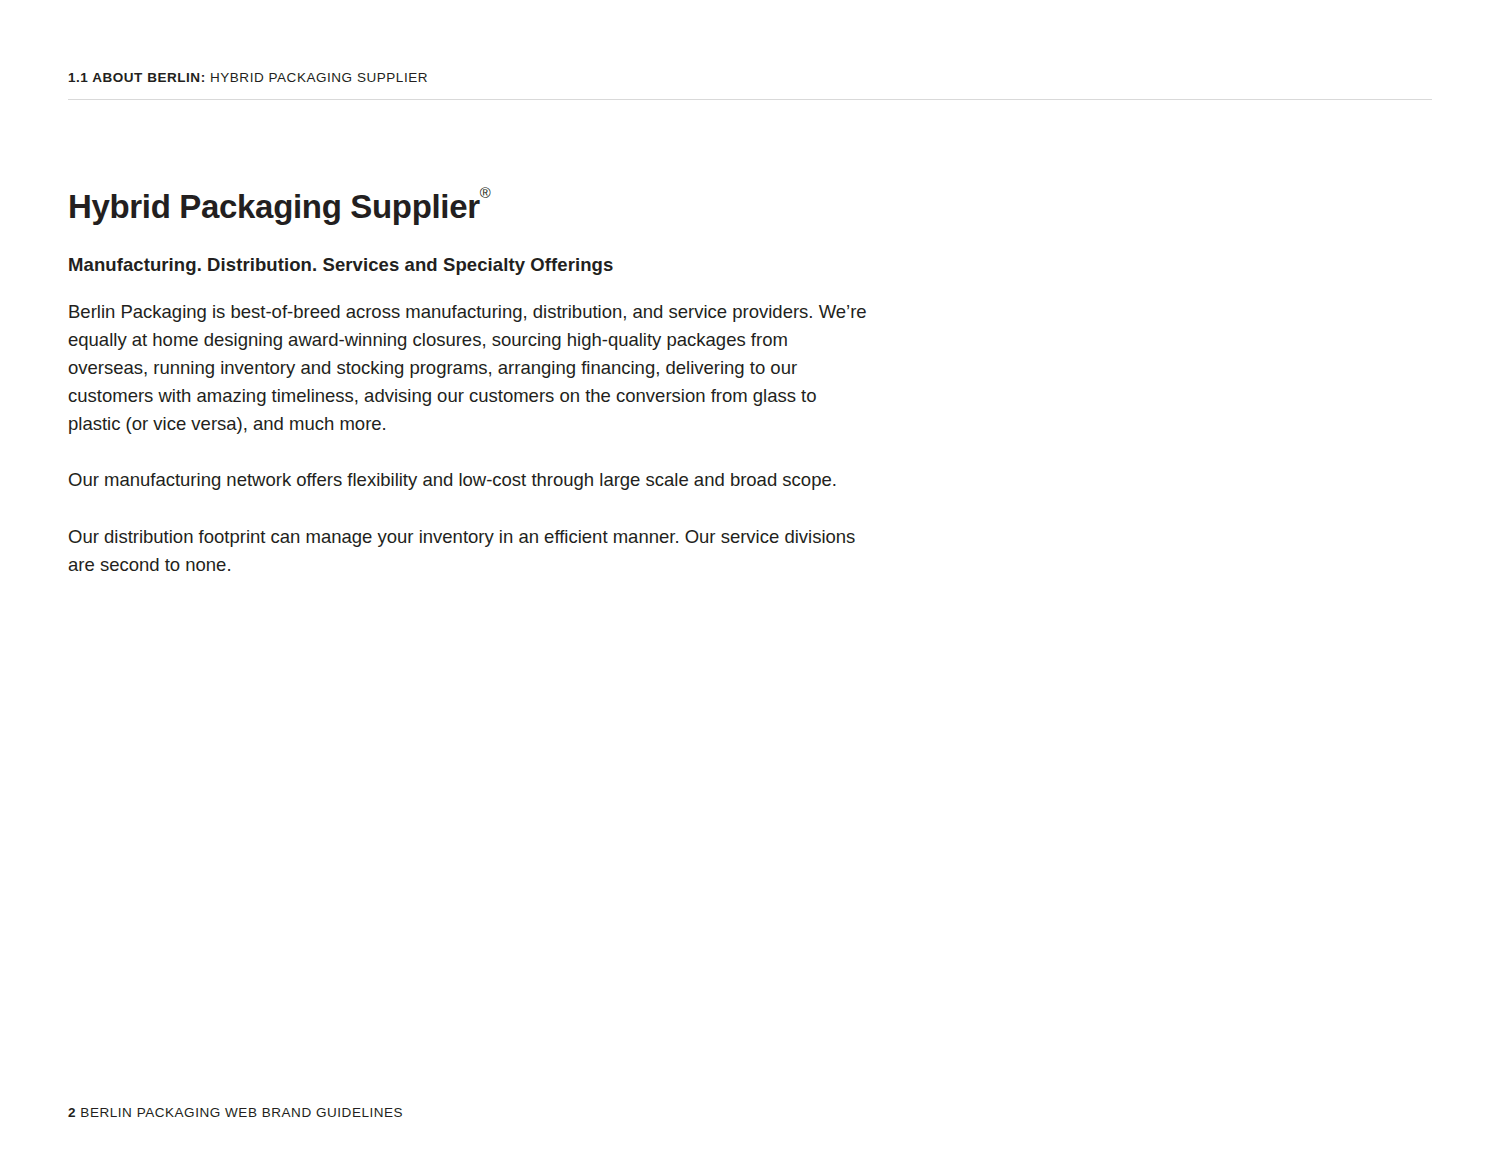1.1 About Berlin: Hybrid Packaging Supplier
Hybrid Packaging Supplier®
Manufacturing. Distribution. Services and Specialty Offerings
Berlin Packaging is best-of-breed across manufacturing, distribution, and service providers. We’re equally at home designing award-winning closures, sourcing high-quality packages from overseas, running inventory and stocking programs, arranging financing, delivering to our customers with amazing timeliness, advising our customers on the conversion from glass to plastic (or vice versa), and much more.
Our manufacturing network offers flexibility and low-cost through large scale and broad scope.
Our distribution footprint can manage your inventory in an efficient manner. Our service divisions are second to none.
2 Berlin Packaging Web Brand Guidelines